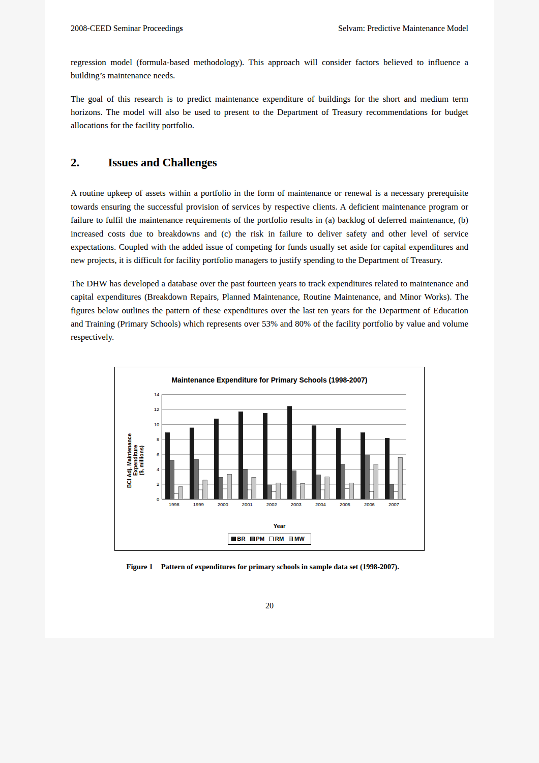2008-CEED Seminar Proceedings
Selvam: Predictive Maintenance Model
regression model (formula-based methodology). This approach will consider factors believed to influence a building’s maintenance needs.
The goal of this research is to predict maintenance expenditure of buildings for the short and medium term horizons. The model will also be used to present to the Department of Treasury recommendations for budget allocations for the facility portfolio.
2. Issues and Challenges
A routine upkeep of assets within a portfolio in the form of maintenance or renewal is a necessary prerequisite towards ensuring the successful provision of services by respective clients. A deficient maintenance program or failure to fulfil the maintenance requirements of the portfolio results in (a) backlog of deferred maintenance, (b) increased costs due to breakdowns and (c) the risk in failure to deliver safety and other level of service expectations. Coupled with the added issue of competing for funds usually set aside for capital expenditures and new projects, it is difficult for facility portfolio managers to justify spending to the Department of Treasury.
The DHW has developed a database over the past fourteen years to track expenditures related to maintenance and capital expenditures (Breakdown Repairs, Planned Maintenance, Routine Maintenance, and Minor Works). The figures below outlines the pattern of these expenditures over the last ten years for the Department of Education and Training (Primary Schools) which represents over 53% and 80% of the facility portfolio by value and volume respectively.
Maintenance Expenditure for Primary Schools (1998-2007)
BCI Adj. Maintenance
Expenditure
($, millions)
0 2 4 6 8 10 12 14 1998 1999 2000 2001 2002 2003 2004 2005 2006 2007
Year
BR PM RM MW
Figure 1 Pattern of expenditures for primary schools in sample data set (1998-2007).
20